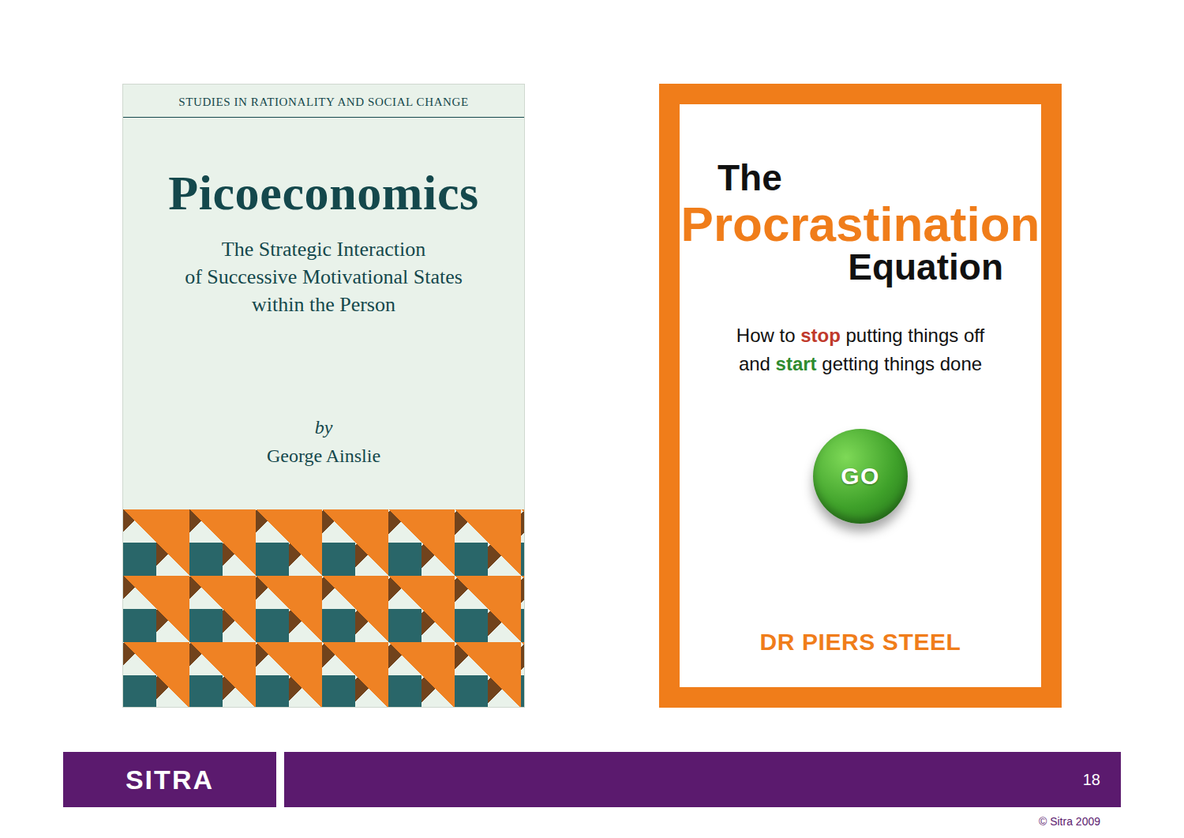STUDIES IN RATIONALITY AND SOCIAL CHANGE
Picoeconomics
The Strategic Interaction
of Successive Motivational States
within the Person
by
George Ainslie
The
Procrastination
Equation
How to stop putting things off
and start getting things done
GO
DR PIERS STEEL
SITRA
18
© Sitra 2009